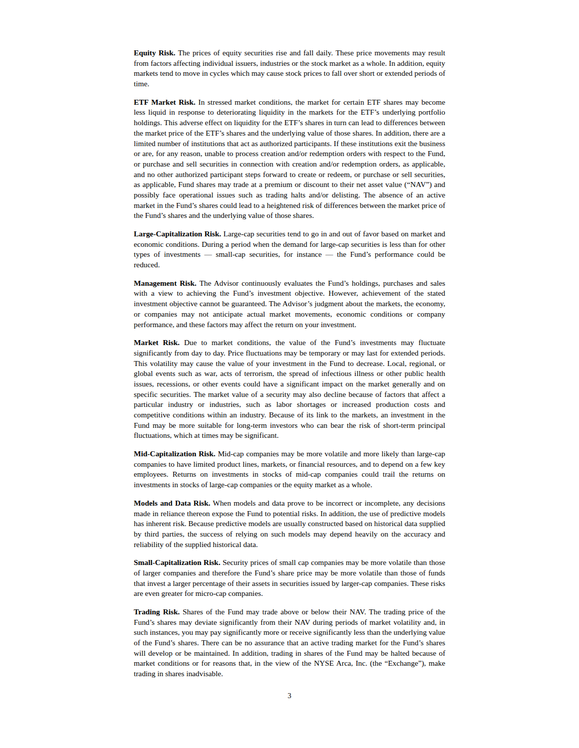Equity Risk. The prices of equity securities rise and fall daily. These price movements may result from factors affecting individual issuers, industries or the stock market as a whole. In addition, equity markets tend to move in cycles which may cause stock prices to fall over short or extended periods of time.
ETF Market Risk. In stressed market conditions, the market for certain ETF shares may become less liquid in response to deteriorating liquidity in the markets for the ETF’s underlying portfolio holdings. This adverse effect on liquidity for the ETF’s shares in turn can lead to differences between the market price of the ETF’s shares and the underlying value of those shares. In addition, there are a limited number of institutions that act as authorized participants. If these institutions exit the business or are, for any reason, unable to process creation and/or redemption orders with respect to the Fund, or purchase and sell securities in connection with creation and/or redemption orders, as applicable, and no other authorized participant steps forward to create or redeem, or purchase or sell securities, as applicable, Fund shares may trade at a premium or discount to their net asset value (“NAV”) and possibly face operational issues such as trading halts and/or delisting. The absence of an active market in the Fund’s shares could lead to a heightened risk of differences between the market price of the Fund’s shares and the underlying value of those shares.
Large-Capitalization Risk. Large-cap securities tend to go in and out of favor based on market and economic conditions. During a period when the demand for large-cap securities is less than for other types of investments — small-cap securities, for instance — the Fund’s performance could be reduced.
Management Risk. The Advisor continuously evaluates the Fund’s holdings, purchases and sales with a view to achieving the Fund’s investment objective. However, achievement of the stated investment objective cannot be guaranteed. The Advisor’s judgment about the markets, the economy, or companies may not anticipate actual market movements, economic conditions or company performance, and these factors may affect the return on your investment.
Market Risk. Due to market conditions, the value of the Fund’s investments may fluctuate significantly from day to day. Price fluctuations may be temporary or may last for extended periods. This volatility may cause the value of your investment in the Fund to decrease. Local, regional, or global events such as war, acts of terrorism, the spread of infectious illness or other public health issues, recessions, or other events could have a significant impact on the market generally and on specific securities. The market value of a security may also decline because of factors that affect a particular industry or industries, such as labor shortages or increased production costs and competitive conditions within an industry. Because of its link to the markets, an investment in the Fund may be more suitable for long-term investors who can bear the risk of short-term principal fluctuations, which at times may be significant.
Mid-Capitalization Risk. Mid-cap companies may be more volatile and more likely than large-cap companies to have limited product lines, markets, or financial resources, and to depend on a few key employees. Returns on investments in stocks of mid-cap companies could trail the returns on investments in stocks of large-cap companies or the equity market as a whole.
Models and Data Risk. When models and data prove to be incorrect or incomplete, any decisions made in reliance thereon expose the Fund to potential risks. In addition, the use of predictive models has inherent risk. Because predictive models are usually constructed based on historical data supplied by third parties, the success of relying on such models may depend heavily on the accuracy and reliability of the supplied historical data.
Small-Capitalization Risk. Security prices of small cap companies may be more volatile than those of larger companies and therefore the Fund’s share price may be more volatile than those of funds that invest a larger percentage of their assets in securities issued by larger-cap companies. These risks are even greater for micro-cap companies.
Trading Risk. Shares of the Fund may trade above or below their NAV. The trading price of the Fund’s shares may deviate significantly from their NAV during periods of market volatility and, in such instances, you may pay significantly more or receive significantly less than the underlying value of the Fund’s shares. There can be no assurance that an active trading market for the Fund’s shares will develop or be maintained. In addition, trading in shares of the Fund may be halted because of market conditions or for reasons that, in the view of the NYSE Arca, Inc. (the “Exchange”), make trading in shares inadvisable.
3